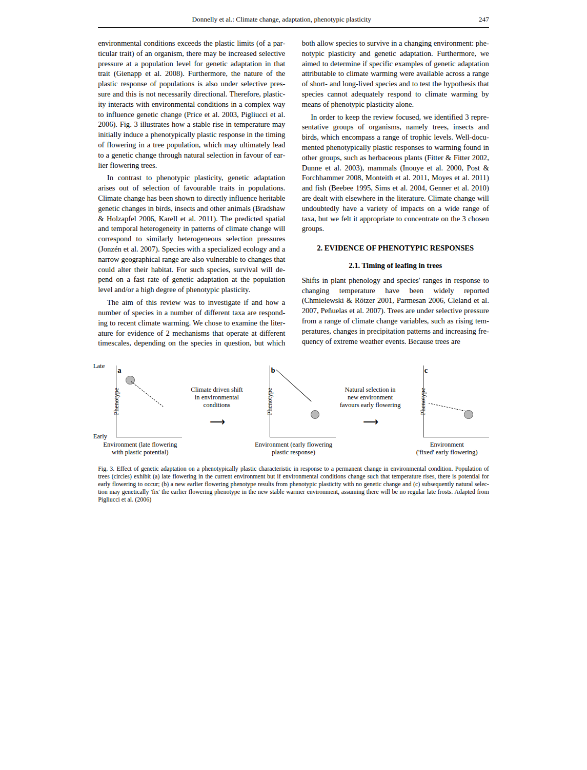Donnelly et al.: Climate change, adaptation, phenotypic plasticity 247
environmental conditions exceeds the plastic limits (of a particular trait) of an organism, there may be increased selective pressure at a population level for genetic adaptation in that trait (Gienapp et al. 2008). Furthermore, the nature of the plastic response of populations is also under selective pressure and this is not necessarily directional. Therefore, plasticity interacts with environmental conditions in a complex way to influence genetic change (Price et al. 2003, Pigliucci et al. 2006). Fig. 3 illustrates how a stable rise in temperature may initially induce a phenotypically plastic response in the timing of flowering in a tree population, which may ultimately lead to a genetic change through natural selection in favour of earlier flowering trees.
In contrast to phenotypic plasticity, genetic adaptation arises out of selection of favourable traits in populations. Climate change has been shown to directly influence heritable genetic changes in birds, insects and other animals (Bradshaw & Holzapfel 2006, Karell et al. 2011). The predicted spatial and temporal heterogeneity in patterns of climate change will correspond to similarly heterogeneous selection pressures (Jonzén et al. 2007). Species with a specialized ecology and a narrow geographical range are also vulnerable to changes that could alter their habitat. For such species, survival will depend on a fast rate of genetic adaptation at the population level and/or a high degree of phenotypic plasticity.
The aim of this review was to investigate if and how a number of species in a number of different taxa are responding to recent climate warming. We chose to examine the literature for evidence of 2 mechanisms that operate at different timescales, depending on the species in question, but which both allow species to survive in a changing environment: phenotypic plasticity and genetic adaptation. Furthermore, we aimed to determine if specific examples of genetic adaptation attributable to climate warming were available across a range of short- and long-lived species and to test the hypothesis that species cannot adequately respond to climate warming by means of phenotypic plasticity alone.
In order to keep the review focused, we identified 3 representative groups of organisms, namely trees, insects and birds, which encompass a range of trophic levels. Well-documented phenotypically plastic responses to warming found in other groups, such as herbaceous plants (Fitter & Fitter 2002, Dunne et al. 2003), mammals (Inouye et al. 2000, Post & Forchhammer 2008, Monteith et al. 2011, Moyes et al. 2011) and fish (Beebee 1995, Sims et al. 2004, Genner et al. 2010) are dealt with elsewhere in the literature. Climate change will undoubtedly have a variety of impacts on a wide range of taxa, but we felt it appropriate to concentrate on the 3 chosen groups.
2. EVIDENCE OF PHENOTYPIC RESPONSES
2.1. Timing of leafing in trees
Shifts in plant phenology and species' ranges in response to changing temperature have been widely reported (Chmielewski & Rötzer 2001, Parmesan 2006, Cleland et al. 2007, Peñuelas et al. 2007). Trees are under selective pressure from a range of climate change variables, such as rising temperatures, changes in precipitation patterns and increasing frequency of extreme weather events. Because trees are
a
Late Early Phenotype
Environment (late flowering
with plastic potential)
Climate driven shift
in environmental
conditions ⟶
b
Phenotype
Environment (early flowering
plastic response)
Natural selection in
new environment
favours early flowering ⟶
c
Phenotype
Environment
('fixed' early flowering)
Fig. 3. Effect of genetic adaptation on a phenotypically plastic characteristic in response to a permanent change in environmental condition. Population of trees (circles) exhibit (a) late flowering in the current environment but if environmental conditions change such that temperature rises, there is potential for early flowering to occur; (b) a new earlier flowering phenotype results from phenotypic plasticity with no genetic change and (c) subsequently natural selection may genetically 'fix' the earlier flowering phenotype in the new stable warmer environment, assuming there will be no regular late frosts. Adapted from Pigliucci et al. (2006)